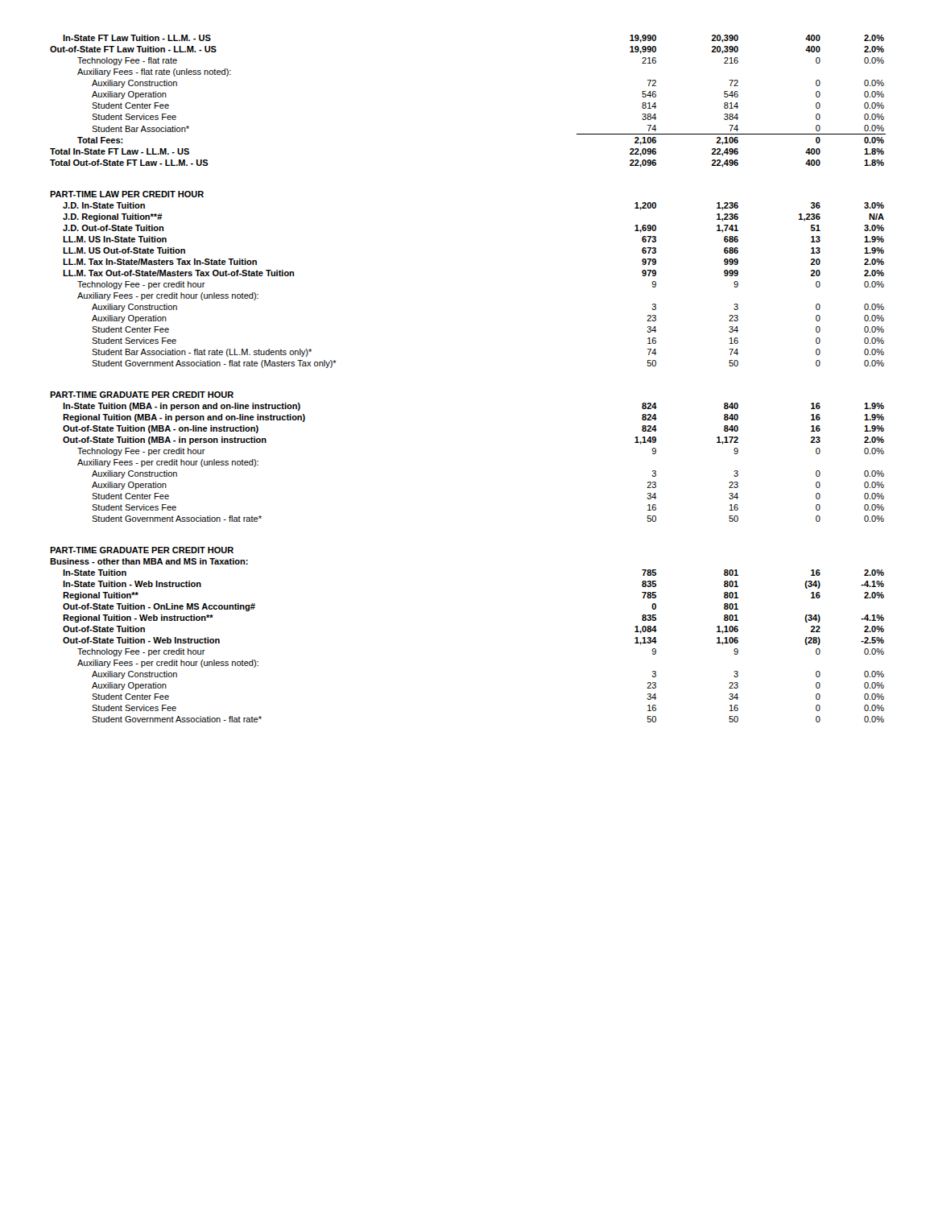| In-State FT Law Tuition - LL.M. - US | 19,990 | 20,390 | 400 | 2.0% |
| Out-of-State FT Law Tuition - LL.M. - US | 19,990 | 20,390 | 400 | 2.0% |
| Technology Fee - flat rate | 216 | 216 | 0 | 0.0% |
| Auxiliary Fees - flat rate (unless noted): | | | | |
| Auxiliary Construction | 72 | 72 | 0 | 0.0% |
| Auxiliary Operation | 546 | 546 | 0 | 0.0% |
| Student Center Fee | 814 | 814 | 0 | 0.0% |
| Student Services Fee | 384 | 384 | 0 | 0.0% |
| Student Bar Association* | 74 | 74 | 0 | 0.0% |
| Total Fees: | 2,106 | 2,106 | 0 | 0.0% |
| Total In-State FT Law - LL.M. - US | 22,096 | 22,496 | 400 | 1.8% |
| Total Out-of-State FT Law - LL.M. - US | 22,096 | 22,496 | 400 | 1.8% |
| PART-TIME LAW PER CREDIT HOUR | | | | |
| J.D. In-State Tuition | 1,200 | 1,236 | 36 | 3.0% |
| J.D. Regional Tuition**# | | 1,236 | 1,236 | N/A |
| J.D. Out-of-State Tuition | 1,690 | 1,741 | 51 | 3.0% |
| LL.M. US In-State Tuition | 673 | 686 | 13 | 1.9% |
| LL.M. US Out-of-State Tuition | 673 | 686 | 13 | 1.9% |
| LL.M. Tax In-State/Masters Tax In-State Tuition | 979 | 999 | 20 | 2.0% |
| LL.M. Tax Out-of-State/Masters Tax Out-of-State Tuition | 979 | 999 | 20 | 2.0% |
| Technology Fee - per credit hour | 9 | 9 | 0 | 0.0% |
| Auxiliary Fees - per credit hour (unless noted): | | | | |
| Auxiliary Construction | 3 | 3 | 0 | 0.0% |
| Auxiliary Operation | 23 | 23 | 0 | 0.0% |
| Student Center Fee | 34 | 34 | 0 | 0.0% |
| Student Services Fee | 16 | 16 | 0 | 0.0% |
| Student Bar Association - flat rate (LL.M. students only)* | 74 | 74 | 0 | 0.0% |
| Student Government Association - flat rate (Masters Tax only)* | 50 | 50 | 0 | 0.0% |
| PART-TIME GRADUATE PER CREDIT HOUR | | | | |
| In-State Tuition (MBA - in person and on-line instruction) | 824 | 840 | 16 | 1.9% |
| Regional Tuition (MBA - in person and on-line instruction) | 824 | 840 | 16 | 1.9% |
| Out-of-State Tuition (MBA - on-line instruction) | 824 | 840 | 16 | 1.9% |
| Out-of-State Tuition (MBA - in person instruction | 1,149 | 1,172 | 23 | 2.0% |
| Technology Fee - per credit hour | 9 | 9 | 0 | 0.0% |
| Auxiliary Fees - per credit hour (unless noted): | | | | |
| Auxiliary Construction | 3 | 3 | 0 | 0.0% |
| Auxiliary Operation | 23 | 23 | 0 | 0.0% |
| Student Center Fee | 34 | 34 | 0 | 0.0% |
| Student Services Fee | 16 | 16 | 0 | 0.0% |
| Student Government Association - flat rate* | 50 | 50 | 0 | 0.0% |
| PART-TIME GRADUATE PER CREDIT HOUR | | | | |
| Business - other than MBA and MS in Taxation: | | | | |
| In-State Tuition | 785 | 801 | 16 | 2.0% |
| In-State Tuition - Web Instruction | 835 | 801 | (34) | -4.1% |
| Regional Tuition** | 785 | 801 | 16 | 2.0% |
| Out-of-State Tuition - OnLine MS Accounting# | 0 | 801 | | |
| Regional Tuition - Web instruction** | 835 | 801 | (34) | -4.1% |
| Out-of-State Tuition | 1,084 | 1,106 | 22 | 2.0% |
| Out-of-State Tuition - Web Instruction | 1,134 | 1,106 | (28) | -2.5% |
| Technology Fee - per credit hour | 9 | 9 | 0 | 0.0% |
| Auxiliary Fees - per credit hour (unless noted): | | | | |
| Auxiliary Construction | 3 | 3 | 0 | 0.0% |
| Auxiliary Operation | 23 | 23 | 0 | 0.0% |
| Student Center Fee | 34 | 34 | 0 | 0.0% |
| Student Services Fee | 16 | 16 | 0 | 0.0% |
| Student Government Association - flat rate* | 50 | 50 | 0 | 0.0% |